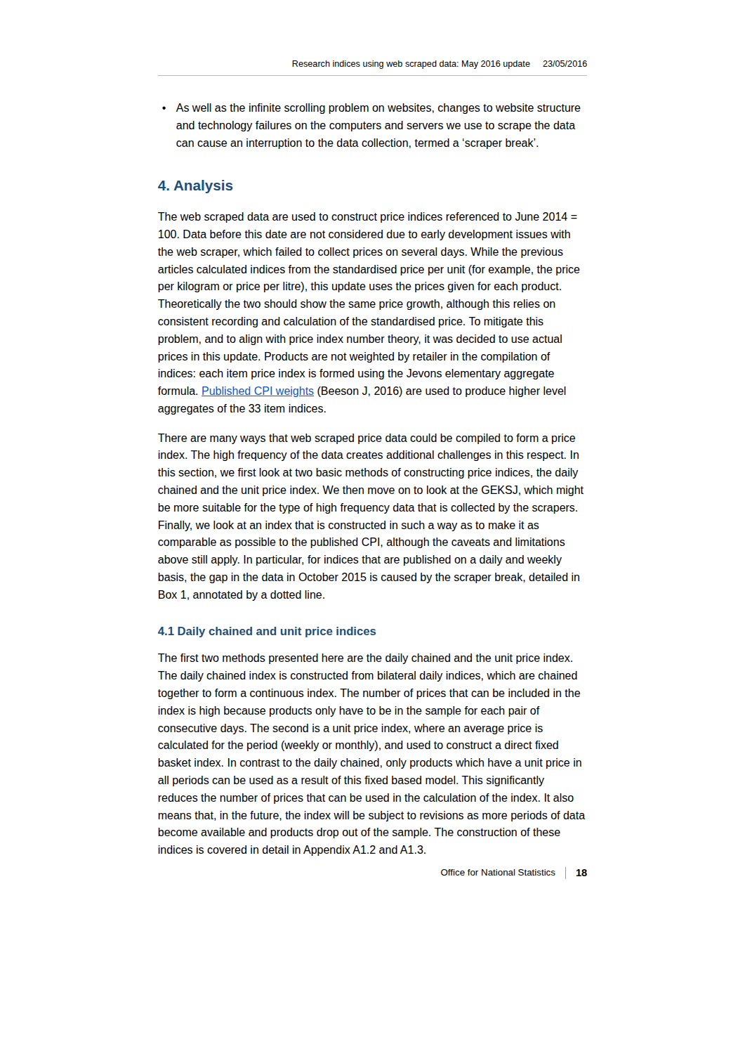Research indices using web scraped data: May 2016 update 23/05/2016
As well as the infinite scrolling problem on websites, changes to website structure and technology failures on the computers and servers we use to scrape the data can cause an interruption to the data collection, termed a ‘scraper break’.
4. Analysis
The web scraped data are used to construct price indices referenced to June 2014 = 100. Data before this date are not considered due to early development issues with the web scraper, which failed to collect prices on several days. While the previous articles calculated indices from the standardised price per unit (for example, the price per kilogram or price per litre), this update uses the prices given for each product. Theoretically the two should show the same price growth, although this relies on consistent recording and calculation of the standardised price. To mitigate this problem, and to align with price index number theory, it was decided to use actual prices in this update. Products are not weighted by retailer in the compilation of indices: each item price index is formed using the Jevons elementary aggregate formula. Published CPI weights (Beeson J, 2016) are used to produce higher level aggregates of the 33 item indices.
There are many ways that web scraped price data could be compiled to form a price index. The high frequency of the data creates additional challenges in this respect. In this section, we first look at two basic methods of constructing price indices, the daily chained and the unit price index. We then move on to look at the GEKSJ, which might be more suitable for the type of high frequency data that is collected by the scrapers. Finally, we look at an index that is constructed in such a way as to make it as comparable as possible to the published CPI, although the caveats and limitations above still apply. In particular, for indices that are published on a daily and weekly basis, the gap in the data in October 2015 is caused by the scraper break, detailed in Box 1, annotated by a dotted line.
4.1 Daily chained and unit price indices
The first two methods presented here are the daily chained and the unit price index. The daily chained index is constructed from bilateral daily indices, which are chained together to form a continuous index. The number of prices that can be included in the index is high because products only have to be in the sample for each pair of consecutive days. The second is a unit price index, where an average price is calculated for the period (weekly or monthly), and used to construct a direct fixed basket index. In contrast to the daily chained, only products which have a unit price in all periods can be used as a result of this fixed based model. This significantly reduces the number of prices that can be used in the calculation of the index. It also means that, in the future, the index will be subject to revisions as more periods of data become available and products drop out of the sample. The construction of these indices is covered in detail in Appendix A1.2 and A1.3.
Office for National Statistics 18